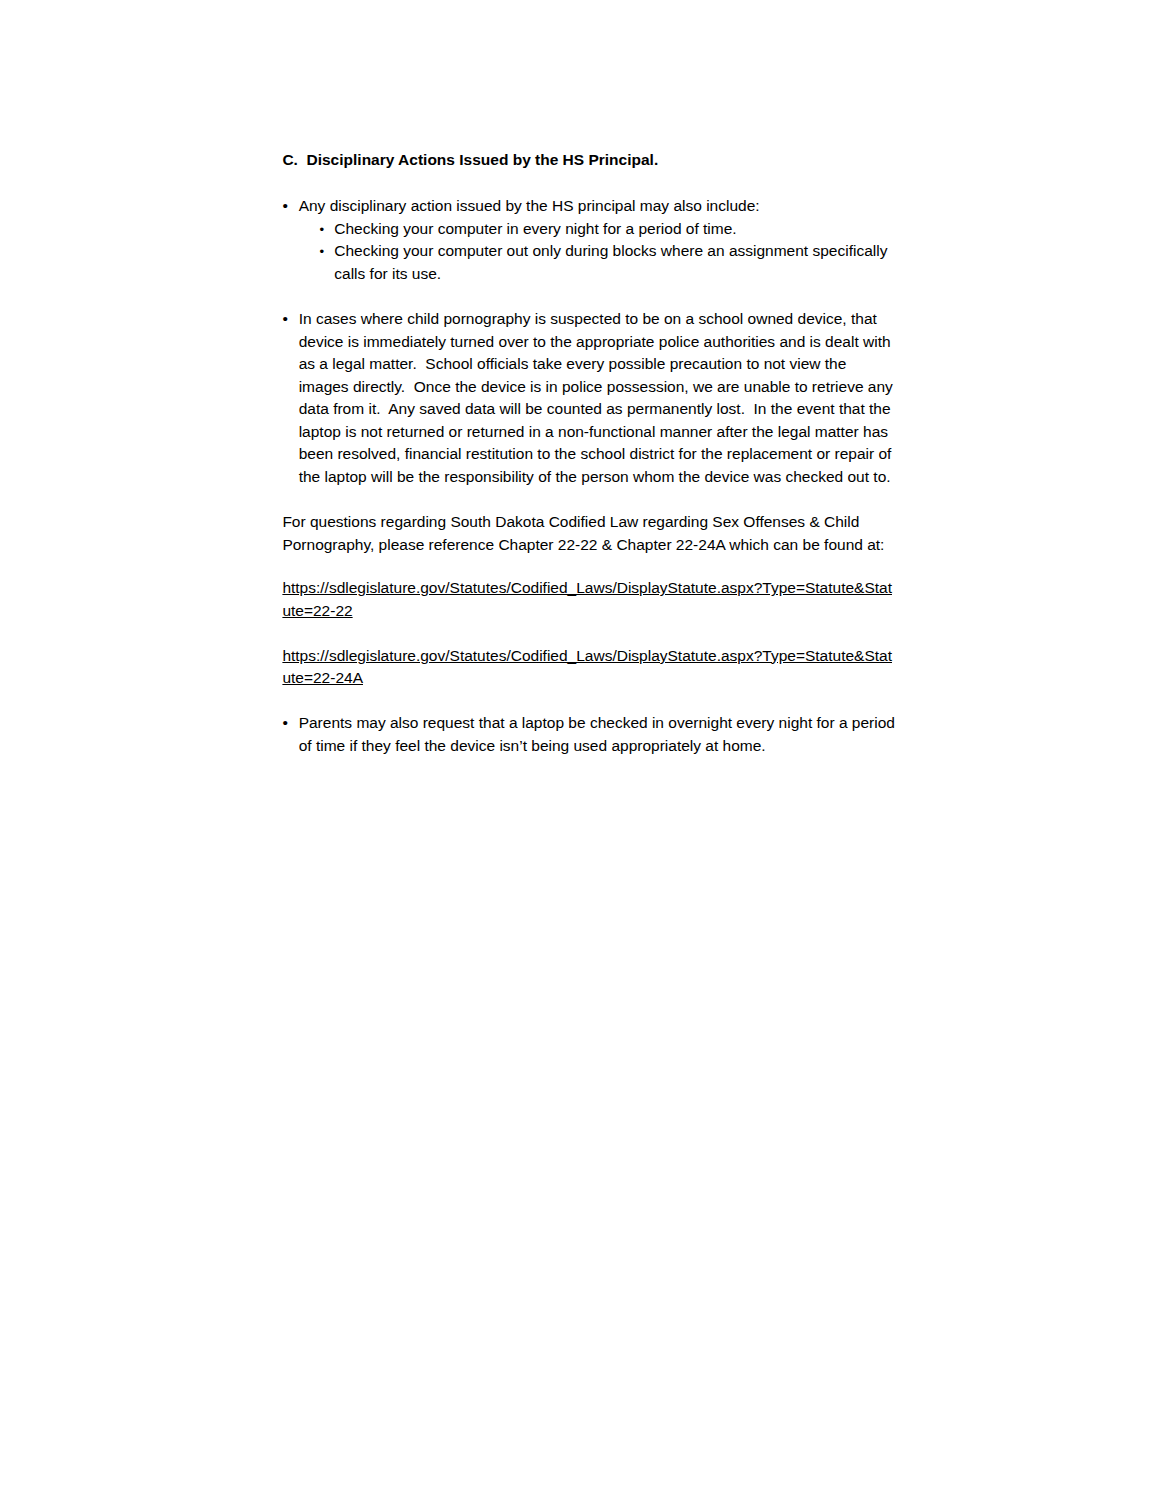C. Disciplinary Actions Issued by the HS Principal.
Any disciplinary action issued by the HS principal may also include:
Checking your computer in every night for a period of time.
Checking your computer out only during blocks where an assignment specifically calls for its use.
In cases where child pornography is suspected to be on a school owned device, that device is immediately turned over to the appropriate police authorities and is dealt with as a legal matter. School officials take every possible precaution to not view the images directly. Once the device is in police possession, we are unable to retrieve any data from it. Any saved data will be counted as permanently lost. In the event that the laptop is not returned or returned in a non-functional manner after the legal matter has been resolved, financial restitution to the school district for the replacement or repair of the laptop will be the responsibility of the person whom the device was checked out to.
For questions regarding South Dakota Codified Law regarding Sex Offenses & Child Pornography, please reference Chapter 22-22 & Chapter 22-24A which can be found at:
https://sdlegislature.gov/Statutes/Codified_Laws/DisplayStatute.aspx?Type=Statute&Statute=22-22
https://sdlegislature.gov/Statutes/Codified_Laws/DisplayStatute.aspx?Type=Statute&Statute=22-24A
Parents may also request that a laptop be checked in overnight every night for a period of time if they feel the device isn’t being used appropriately at home.